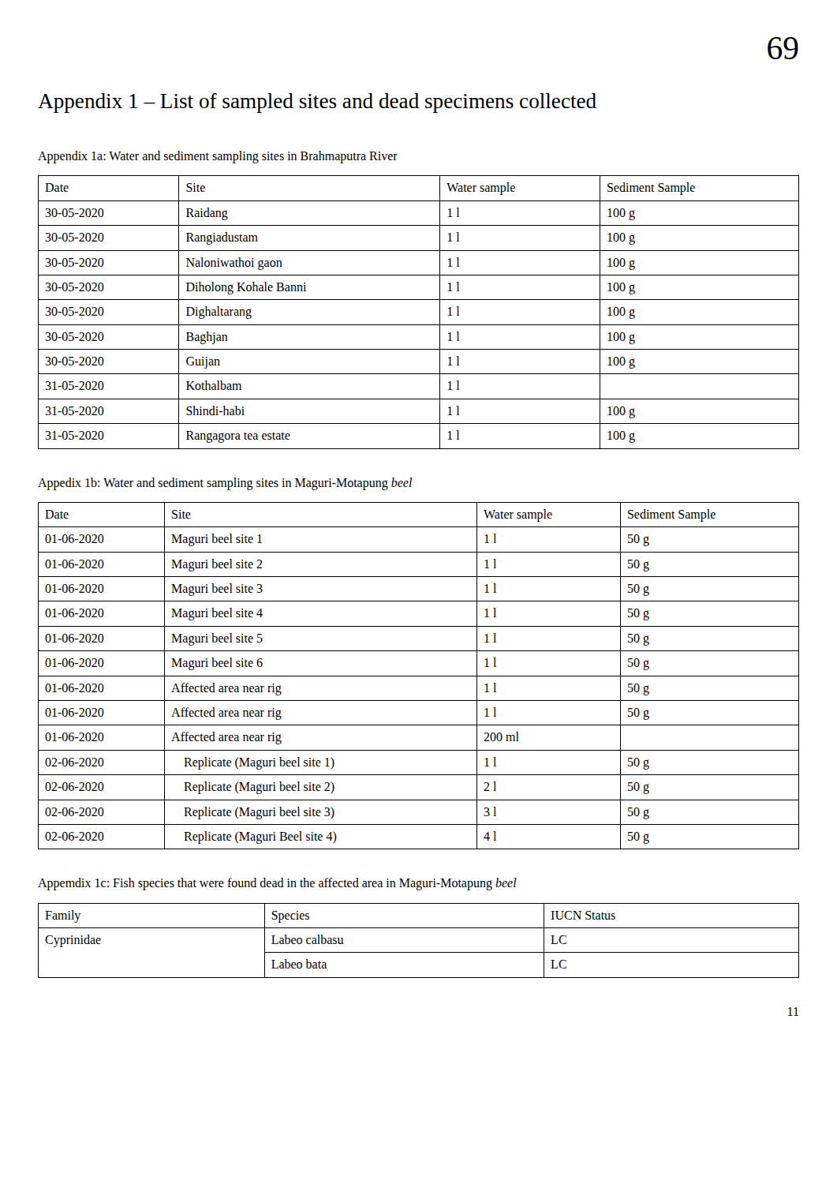69
Appendix 1 – List of sampled sites and dead specimens collected
Appendix 1a: Water and sediment sampling sites in Brahmaputra River
| Date | Site | Water sample | Sediment Sample |
| --- | --- | --- | --- |
| 30-05-2020 | Raidang | 1 l | 100 g |
| 30-05-2020 | Rangiadustam | 1 l | 100 g |
| 30-05-2020 | Naloniwathoi gaon | 1 l | 100 g |
| 30-05-2020 | Diholong Kohale Banni | 1 l | 100 g |
| 30-05-2020 | Dighaltarang | 1 l | 100 g |
| 30-05-2020 | Baghjan | 1 l | 100 g |
| 30-05-2020 | Guijan | 1 l | 100 g |
| 31-05-2020 | Kothalbam | 1 l | |
| 31-05-2020 | Shindi-habi | 1 l | 100 g |
| 31-05-2020 | Rangagora tea estate | 1 l | 100 g |
Appedix 1b: Water and sediment sampling sites in Maguri-Motapung beel
| Date | Site | Water sample | Sediment Sample |
| --- | --- | --- | --- |
| 01-06-2020 | Maguri beel site 1 | 1 l | 50 g |
| 01-06-2020 | Maguri beel site 2 | 1 l | 50 g |
| 01-06-2020 | Maguri beel site 3 | 1 l | 50 g |
| 01-06-2020 | Maguri beel site 4 | 1 l | 50 g |
| 01-06-2020 | Maguri beel site 5 | 1 l | 50 g |
| 01-06-2020 | Maguri beel site 6 | 1 l | 50 g |
| 01-06-2020 | Affected area near rig | 1 l | 50 g |
| 01-06-2020 | Affected area near rig | 1 l | 50 g |
| 01-06-2020 | Affected area near rig | 200 ml | |
| 02-06-2020 | Replicate (Maguri beel site 1) | 1 l | 50 g |
| 02-06-2020 | Replicate (Maguri beel site 2) | 2 l | 50 g |
| 02-06-2020 | Replicate (Maguri beel site 3) | 3 l | 50 g |
| 02-06-2020 | Replicate (Maguri Beel site 4) | 4 l | 50 g |
Appemdix 1c: Fish species that were found dead in the affected area in Maguri-Motapung beel
| Family | Species | IUCN Status |
| --- | --- | --- |
| Cyprinidae | Labeo calbasu | LC |
| Labeo bata | LC |
11